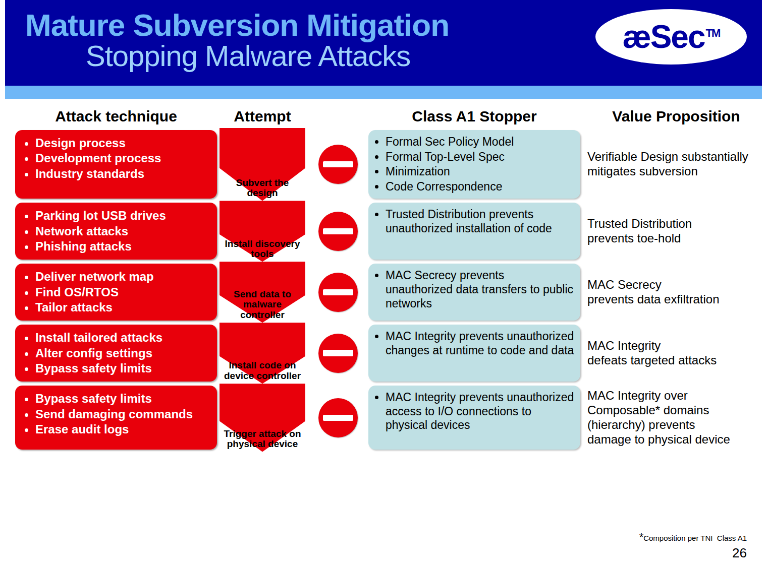Mature Subversion Mitigation Stopping Malware Attacks
æSecTM
Attack technique
Attempt
Class A1 Stopper
Value Proposition
Design process
Development process
Industry standards
Subvert the design
Formal Sec Policy Model
Formal Top-Level Spec
Minimization
Code Correspondence
Verifiable Design substantially
mitigates subversion
Parking lot USB drives
Network attacks
Phishing attacks
Install discovery tools
Trusted Distribution prevents unauthorized installation of code
Trusted Distribution
prevents toe-hold
Deliver network map
Find OS/RTOS
Tailor attacks
Send data to malware controller
MAC Secrecy prevents unauthorized data transfers to public networks
MAC Secrecy
prevents data exfiltration
Install tailored attacks
Alter config settings
Bypass safety limits
Install code on device controller
MAC Integrity prevents unauthorized changes at runtime to code and data
MAC Integrity
defeats targeted attacks
Bypass safety limits
Send damaging commands
Erase audit logs
Trigger attack on physical device
MAC Integrity prevents unauthorized access to I/O connections to physical devices
MAC Integrity over
Composable* domains
(hierarchy) prevents
damage to physical device
*Composition per TNI Class A1
26